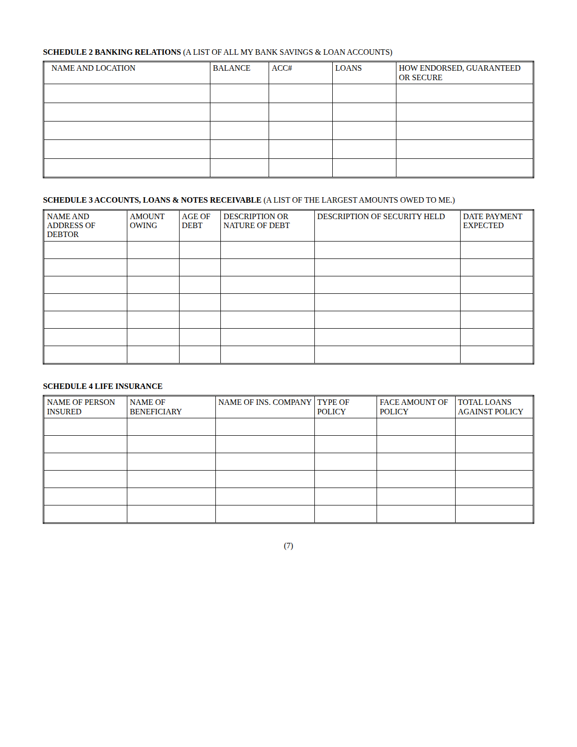Schedule 2 Banking Relations (A list of all my bank savings & loan accounts)
| Name and Location | Balance | Acc# | Loans | How endorsed, guaranteed or secure |
| --- | --- | --- | --- | --- |
Schedule 3 Accounts, Loans & Notes Receivable (A list of the largest amounts owed to me.)
| Name and address of debtor | Amount owing | Age of debt | Description or nature of debt | Description of security held | Date payment expected |
| --- | --- | --- | --- | --- | --- |
Schedule 4 Life Insurance
| Name of person insured | Name of beneficiary | Name of ins. company | Type of policy | Face amount of policy | Total loans against policy |
| --- | --- | --- | --- | --- | --- |
(7)